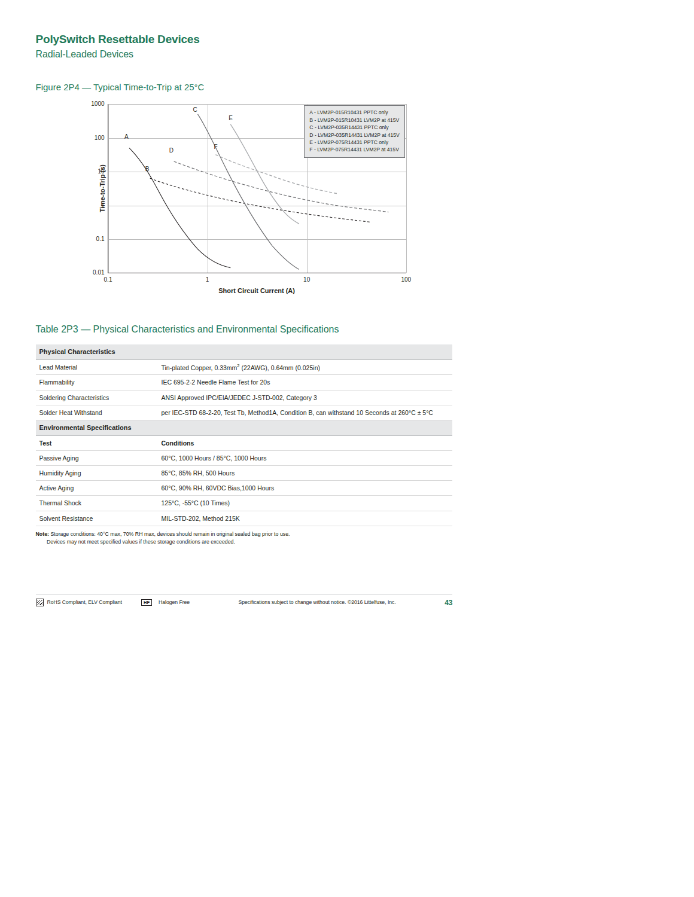PolySwitch Resettable Devices
Radial-Leaded Devices
Figure 2P4 — Typical Time-to-Trip at 25°C
Time-to-Trip (s)
1000
100
10
1
0.1
0.01
0.1
1
10
100
A - LVM2P-015R10431 PPTC only
B - LVM2P-015R10431 LVM2P at 415V
C - LVM2P-035R14431 PPTC only
D - LVM2P-035R14431 LVM2P at 415V
E - LVM2P-075R14431 PPTC only
F - LVM2P-075R14431 LVM2P at 415V
A
B
C
D
E
F
Short Circuit Current (A)
Table 2P3 — Physical Characteristics and Environmental Specifications
| Physical Characteristics |
| --- |
| Lead Material | Tin-plated Copper, 0.33mm 2 (22AWG), 0.64mm (0.025in) |
| Flammability | IEC 695-2-2 Needle Flame Test for 20s |
| Soldering Characteristics | ANSI Approved IPC/EIA/JEDEC J-STD-002, Category 3 |
| Solder Heat Withstand | per IEC-STD 68-2-20, Test Tb, Method1A, Condition B, can withstand 10 Seconds at 260°C ± 5°C |
| Environmental Specifications |
| Test | Conditions |
| Passive Aging | 60°C, 1000 Hours / 85°C, 1000 Hours |
| Humidity Aging | 85°C, 85% RH, 500 Hours |
| Active Aging | 60°C, 90% RH, 60VDC Bias,1000 Hours |
| Thermal Shock | 125°C, -55°C (10 Times) |
| Solvent Resistance | MIL-STD-202, Method 215K |
Note: Storage conditions: 40°C max, 70% RH max, devices should remain in original sealed bag prior to use. Devices may not meet specified values if these storage conditions are exceeded.
RoHS Compliant, ELV Compliant HF Halogen Free
Specifications subject to change without notice. ©2016 Littelfuse, Inc.
43